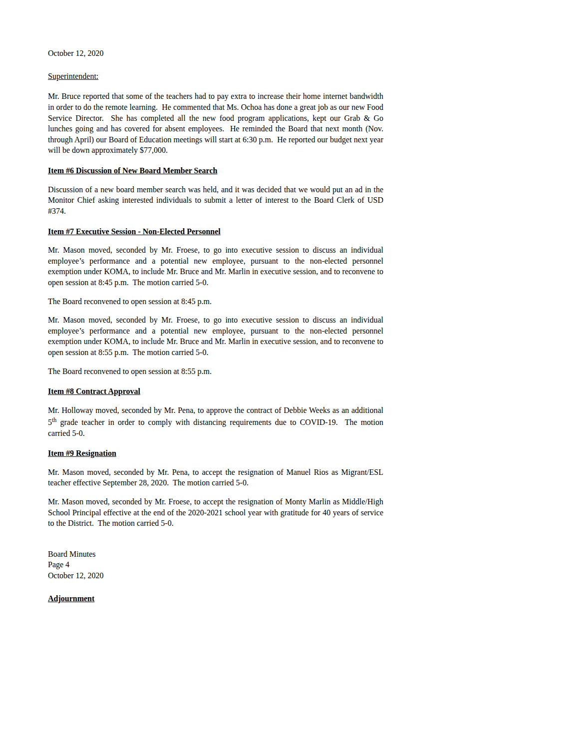October 12, 2020
Superintendent:
Mr. Bruce reported that some of the teachers had to pay extra to increase their home internet bandwidth in order to do the remote learning. He commented that Ms. Ochoa has done a great job as our new Food Service Director. She has completed all the new food program applications, kept our Grab & Go lunches going and has covered for absent employees. He reminded the Board that next month (Nov. through April) our Board of Education meetings will start at 6:30 p.m. He reported our budget next year will be down approximately $77,000.
Item #6 Discussion of New Board Member Search
Discussion of a new board member search was held, and it was decided that we would put an ad in the Monitor Chief asking interested individuals to submit a letter of interest to the Board Clerk of USD #374.
Item #7 Executive Session - Non-Elected Personnel
Mr. Mason moved, seconded by Mr. Froese, to go into executive session to discuss an individual employee’s performance and a potential new employee, pursuant to the non-elected personnel exemption under KOMA, to include Mr. Bruce and Mr. Marlin in executive session, and to reconvene to open session at 8:45 p.m. The motion carried 5-0.
The Board reconvened to open session at 8:45 p.m.
Mr. Mason moved, seconded by Mr. Froese, to go into executive session to discuss an individual employee’s performance and a potential new employee, pursuant to the non-elected personnel exemption under KOMA, to include Mr. Bruce and Mr. Marlin in executive session, and to reconvene to open session at 8:55 p.m. The motion carried 5-0.
The Board reconvened to open session at 8:55 p.m.
Item #8 Contract Approval
Mr. Holloway moved, seconded by Mr. Pena, to approve the contract of Debbie Weeks as an additional 5th grade teacher in order to comply with distancing requirements due to COVID-19. The motion carried 5-0.
Item #9 Resignation
Mr. Mason moved, seconded by Mr. Pena, to accept the resignation of Manuel Rios as Migrant/ESL teacher effective September 28, 2020. The motion carried 5-0.
Mr. Mason moved, seconded by Mr. Froese, to accept the resignation of Monty Marlin as Middle/High School Principal effective at the end of the 2020-2021 school year with gratitude for 40 years of service to the District. The motion carried 5-0.
Board Minutes
Page 4
October 12, 2020
Adjournment